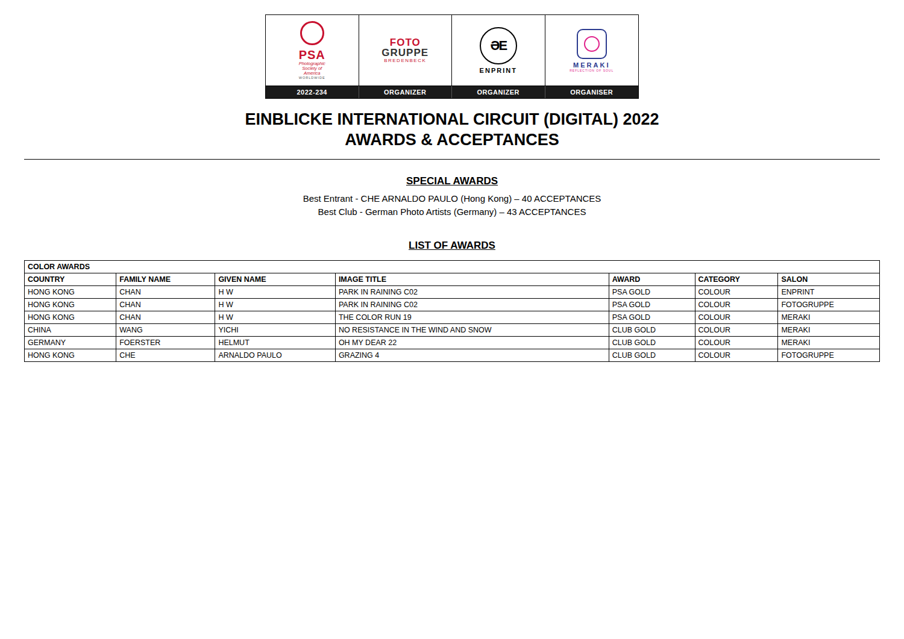PSA
Photographic
Society of
America
WORLDWIDE
FOTO
GRUPPE
BREDENBECK
ƏE
ENPRINT
MERAKI
REFLECTION OF SOUL
2022-234
ORGANIZER
ORGANIZER
ORGANISER
EINBLICKE INTERNATIONAL CIRCUIT (DIGITAL) 2022 AWARDS & ACCEPTANCES
SPECIAL AWARDS
Best Entrant - CHE ARNALDO PAULO (Hong Kong) – 40 ACCEPTANCES
Best Club - German Photo Artists (Germany) – 43 ACCEPTANCES
LIST OF AWARDS
COLOR AWARDS
| COUNTRY | FAMILY NAME | GIVEN NAME | IMAGE TITLE | AWARD | CATEGORY | SALON |
| --- | --- | --- | --- | --- | --- | --- |
| HONG KONG | CHAN | H W | PARK IN RAINING C02 | PSA GOLD | COLOUR | ENPRINT |
| HONG KONG | CHAN | H W | PARK IN RAINING C02 | PSA GOLD | COLOUR | FOTOGRUPPE |
| HONG KONG | CHAN | H W | THE COLOR RUN 19 | PSA GOLD | COLOUR | MERAKI |
| CHINA | WANG | YICHI | NO RESISTANCE IN THE WIND AND SNOW | CLUB GOLD | COLOUR | MERAKI |
| GERMANY | FOERSTER | HELMUT | OH MY DEAR 22 | CLUB GOLD | COLOUR | MERAKI |
| HONG KONG | CHE | ARNALDO PAULO | GRAZING 4 | CLUB GOLD | COLOUR | FOTOGRUPPE |